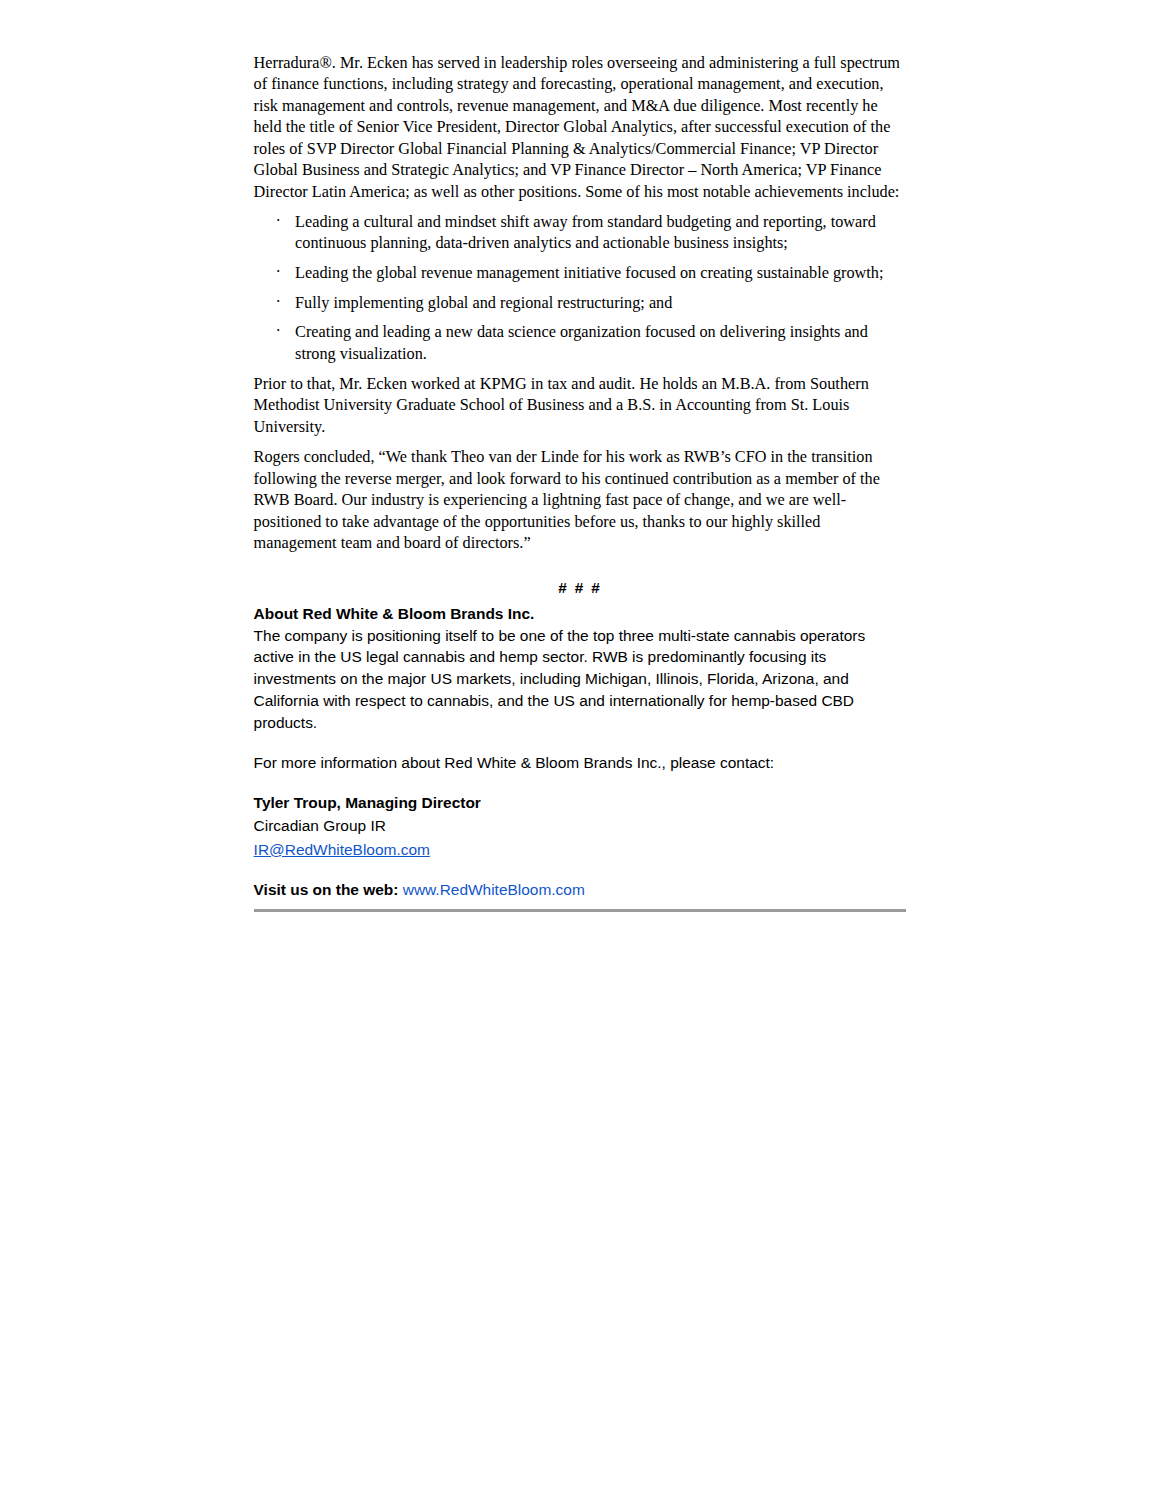Herradura®. Mr. Ecken has served in leadership roles overseeing and administering a full spectrum of finance functions, including strategy and forecasting, operational management, and execution, risk management and controls, revenue management, and M&A due diligence. Most recently he held the title of Senior Vice President, Director Global Analytics, after successful execution of the roles of SVP Director Global Financial Planning & Analytics/Commercial Finance; VP Director Global Business and Strategic Analytics; and VP Finance Director – North America; VP Finance Director Latin America; as well as other positions. Some of his most notable achievements include:
Leading a cultural and mindset shift away from standard budgeting and reporting, toward continuous planning, data-driven analytics and actionable business insights;
Leading the global revenue management initiative focused on creating sustainable growth;
Fully implementing global and regional restructuring; and
Creating and leading a new data science organization focused on delivering insights and strong visualization.
Prior to that, Mr. Ecken worked at KPMG in tax and audit. He holds an M.B.A. from Southern Methodist University Graduate School of Business and a B.S. in Accounting from St. Louis University.
Rogers concluded, “We thank Theo van der Linde for his work as RWB’s CFO in the transition following the reverse merger, and look forward to his continued contribution as a member of the RWB Board. Our industry is experiencing a lightning fast pace of change, and we are well-positioned to take advantage of the opportunities before us, thanks to our highly skilled management team and board of directors.”
# # #
About Red White & Bloom Brands Inc.
The company is positioning itself to be one of the top three multi-state cannabis operators active in the US legal cannabis and hemp sector. RWB is predominantly focusing its investments on the major US markets, including Michigan, Illinois, Florida, Arizona, and California with respect to cannabis, and the US and internationally for hemp-based CBD products.
For more information about Red White & Bloom Brands Inc., please contact:
Tyler Troup, Managing Director
Circadian Group IR
IR@RedWhiteBloom.com
Visit us on the web: www.RedWhiteBloom.com